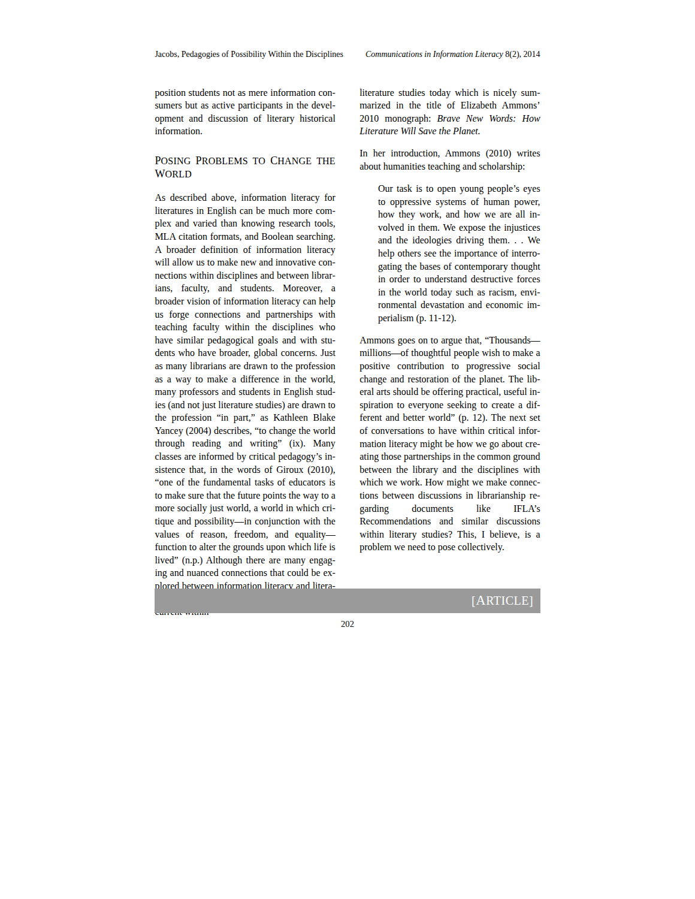Jacobs, Pedagogies of Possibility Within the Disciplines
Communications in Information Literacy 8(2), 2014
position students not as mere information consumers but as active participants in the development and discussion of literary historical information.
POSING PROBLEMS TO CHANGE THE WORLD
As described above, information literacy for literatures in English can be much more complex and varied than knowing research tools, MLA citation formats, and Boolean searching. A broader definition of information literacy will allow us to make new and innovative connections within disciplines and between librarians, faculty, and students. Moreover, a broader vision of information literacy can help us forge connections and partnerships with teaching faculty within the disciplines who have similar pedagogical goals and with students who have broader, global concerns. Just as many librarians are drawn to the profession as a way to make a difference in the world, many professors and students in English studies (and not just literature studies) are drawn to the profession “in part,” as Kathleen Blake Yancey (2004) describes, “to change the world through reading and writing” (ix). Many classes are informed by critical pedagogy’s insistence that, in the words of Giroux (2010), “one of the fundamental tasks of educators is to make sure that the future points the way to a more socially just world, a world in which critique and possibility—in conjunction with the values of reason, freedom, and equality—function to alter the grounds upon which life is lived” (n.p.) Although there are many engaging and nuanced connections that could be explored between information literacy and literatures in English, I am going to explore one current within
literature studies today which is nicely summarized in the title of Elizabeth Ammons’ 2010 monograph: Brave New Words: How Literature Will Save the Planet.
In her introduction, Ammons (2010) writes about humanities teaching and scholarship:
Our task is to open young people’s eyes to oppressive systems of human power, how they work, and how we are all involved in them. We expose the injustices and the ideologies driving them. . . We help others see the importance of interrogating the bases of contemporary thought in order to understand destructive forces in the world today such as racism, environmental devastation and economic imperialism (p. 11-12).
Ammons goes on to argue that, “Thousands—millions—of thoughtful people wish to make a positive contribution to progressive social change and restoration of the planet. The liberal arts should be offering practical, useful inspiration to everyone seeking to create a different and better world” (p. 12). The next set of conversations to have within critical information literacy might be how we go about creating those partnerships in the common ground between the library and the disciplines with which we work. How might we make connections between discussions in librarianship regarding documents like IFLA’s Recommendations and similar discussions within literary studies? This, I believe, is a problem we need to pose collectively.
[ARTICLE]
202